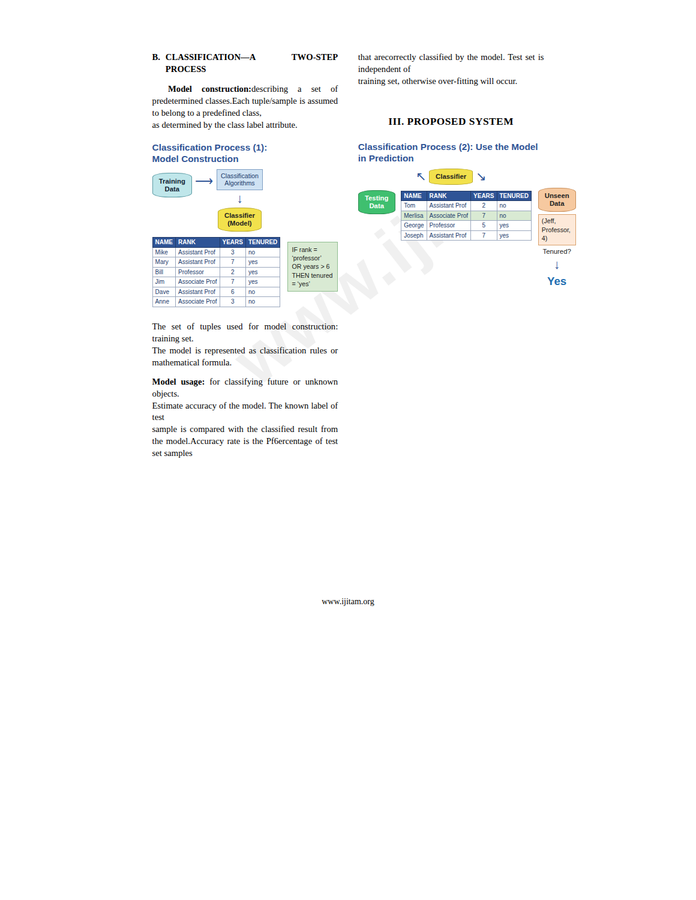www.ijit
B. CLASSIFICATION—A TWO-STEP PROCESS
Model construction: describing a set of predetermined classes.Each tuple/sample is assumed to belong to a predefined class,
as determined by the class label attribute.
Classification Process (1):
Model Construction
Training
Data
⟶
Classification
Algorithms
↓
Classifier
(Model)
| NAME | RANK | YEARS | TENURED |
| --- | --- | --- | --- |
| Mike | Assistant Prof | 3 | no |
| Mary | Assistant Prof | 7 | yes |
| Bill | Professor | 2 | yes |
| Jim | Associate Prof | 7 | yes |
| Dave | Assistant Prof | 6 | no |
| Anne | Associate Prof | 3 | no |
IF rank = ‘professor’
OR years > 6
THEN tenured = ‘yes’
The set of tuples used for model construction: training set.
The model is represented as classification rules or mathematical formula.
Model usage: for classifying future or unknown objects.
Estimate accuracy of the model. The known label of test
sample is compared with the classified result from the model.Accuracy rate is the Pf6ercentage of test set samples
that arecorrectly classified by the model. Test set is independent of
training set, otherwise over-fitting will occur.
III. PROPOSED SYSTEM
Classification Process (2): Use the Model
in Prediction
↖
Classifier
↘
Testing
Data
| NAME | RANK | YEARS | TENURED |
| --- | --- | --- | --- |
| Tom | Assistant Prof | 2 | no |
| Merlisa | Associate Prof | 7 | no |
| George | Professor | 5 | yes |
| Joseph | Assistant Prof | 7 | yes |
Unseen Data
(Jeff, Professor, 4)
Tenured?
↓
Yes
www.ijitam.org